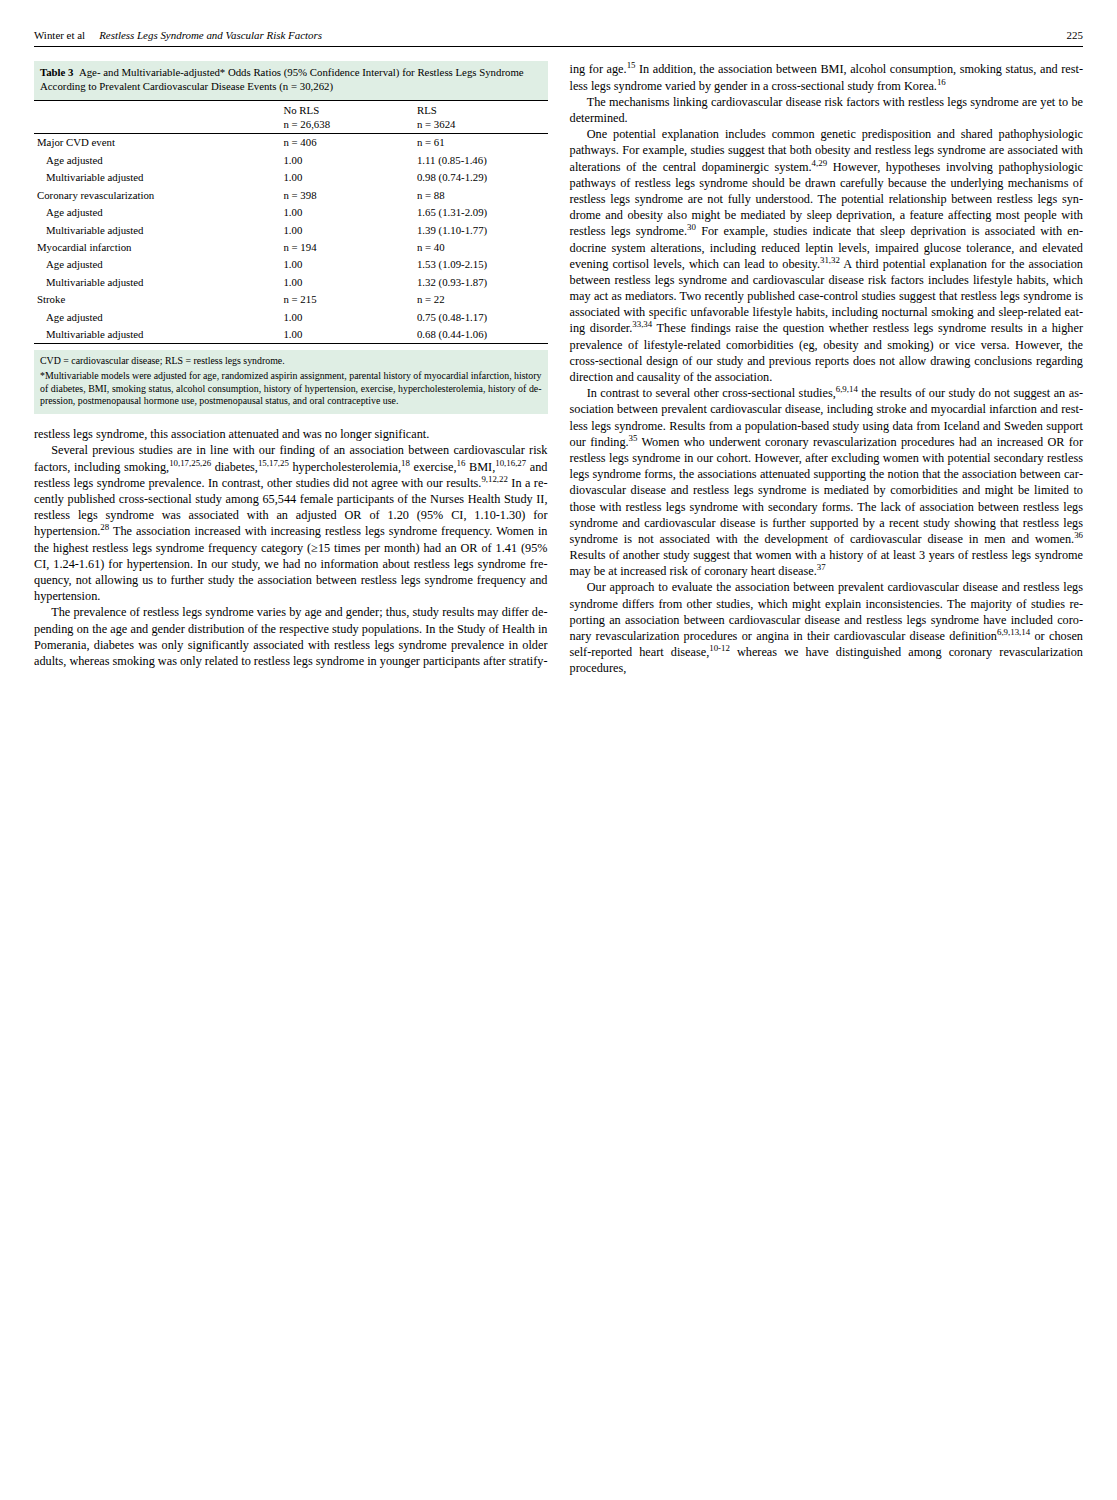Winter et al Restless Legs Syndrome and Vascular Risk Factors 225
Table 3 Age- and Multivariable-adjusted* Odds Ratios (95% Confidence Interval) for Restless Legs Syndrome According to Prevalent Cardiovascular Disease Events (n = 30,262)
| | No RLS n = 26,638 | RLS n = 3624 |
| --- | --- | --- |
| Major CVD event | n = 406 | n = 61 |
| Age adjusted | 1.00 | 1.11 (0.85-1.46) |
| Multivariable adjusted | 1.00 | 0.98 (0.74-1.29) |
| Coronary revascularization | n = 398 | n = 88 |
| Age adjusted | 1.00 | 1.65 (1.31-2.09) |
| Multivariable adjusted | 1.00 | 1.39 (1.10-1.77) |
| Myocardial infarction | n = 194 | n = 40 |
| Age adjusted | 1.00 | 1.53 (1.09-2.15) |
| Multivariable adjusted | 1.00 | 1.32 (0.93-1.87) |
| Stroke | n = 215 | n = 22 |
| Age adjusted | 1.00 | 0.75 (0.48-1.17) |
| Multivariable adjusted | 1.00 | 0.68 (0.44-1.06) |
CVD = cardiovascular disease; RLS = restless legs syndrome.
*Multivariable models were adjusted for age, randomized aspirin assignment, parental history of myocardial infarction, history of diabetes, BMI, smoking status, alcohol consumption, history of hypertension, exercise, hypercholesterolemia, history of depression, postmenopausal hormone use, postmenopausal status, and oral contraceptive use.
restless legs syndrome, this association attenuated and was no longer significant.
Several previous studies are in line with our finding of an association between cardiovascular risk factors, including smoking,10,17,25,26 diabetes,15,17,25 hypercholesterolemia,18 exercise,16 BMI,10,16,27 and restless legs syndrome prevalence. In contrast, other studies did not agree with our results.9,12,22 In a recently published cross-sectional study among 65,544 female participants of the Nurses Health Study II, restless legs syndrome was associated with an adjusted OR of 1.20 (95% CI, 1.10-1.30) for hypertension.28 The association increased with increasing restless legs syndrome frequency. Women in the highest restless legs syndrome frequency category (≥15 times per month) had an OR of 1.41 (95% CI, 1.24-1.61) for hypertension. In our study, we had no information about restless legs syndrome frequency, not allowing us to further study the association between restless legs syndrome frequency and hypertension.
The prevalence of restless legs syndrome varies by age and gender; thus, study results may differ depending on the age and gender distribution of the respective study populations. In the Study of Health in Pomerania, diabetes was only significantly associated with restless legs syndrome prevalence in older adults, whereas smoking was only related to restless legs syndrome in younger participants after stratifying for age.15 In addition, the association between BMI, alcohol consumption, smoking status, and restless legs syndrome varied by gender in a cross-sectional study from Korea.16
The mechanisms linking cardiovascular disease risk factors with restless legs syndrome are yet to be determined.
One potential explanation includes common genetic predisposition and shared pathophysiologic pathways. For example, studies suggest that both obesity and restless legs syndrome are associated with alterations of the central dopaminergic system.4,29 However, hypotheses involving pathophysiologic pathways of restless legs syndrome should be drawn carefully because the underlying mechanisms of restless legs syndrome are not fully understood. The potential relationship between restless legs syndrome and obesity also might be mediated by sleep deprivation, a feature affecting most people with restless legs syndrome.30 For example, studies indicate that sleep deprivation is associated with endocrine system alterations, including reduced leptin levels, impaired glucose tolerance, and elevated evening cortisol levels, which can lead to obesity.31,32 A third potential explanation for the association between restless legs syndrome and cardiovascular disease risk factors includes lifestyle habits, which may act as mediators. Two recently published case-control studies suggest that restless legs syndrome is associated with specific unfavorable lifestyle habits, including nocturnal smoking and sleep-related eating disorder.33,34 These findings raise the question whether restless legs syndrome results in a higher prevalence of lifestyle-related comorbidities (eg, obesity and smoking) or vice versa. However, the cross-sectional design of our study and previous reports does not allow drawing conclusions regarding direction and causality of the association.
In contrast to several other cross-sectional studies,6,9,14 the results of our study do not suggest an association between prevalent cardiovascular disease, including stroke and myocardial infarction and restless legs syndrome. Results from a population-based study using data from Iceland and Sweden support our finding.35 Women who underwent coronary revascularization procedures had an increased OR for restless legs syndrome in our cohort. However, after excluding women with potential secondary restless legs syndrome forms, the associations attenuated supporting the notion that the association between cardiovascular disease and restless legs syndrome is mediated by comorbidities and might be limited to those with restless legs syndrome with secondary forms. The lack of association between restless legs syndrome and cardiovascular disease is further supported by a recent study showing that restless legs syndrome is not associated with the development of cardiovascular disease in men and women.36 Results of another study suggest that women with a history of at least 3 years of restless legs syndrome may be at increased risk of coronary heart disease.37
Our approach to evaluate the association between prevalent cardiovascular disease and restless legs syndrome differs from other studies, which might explain inconsistencies. The majority of studies reporting an association between cardiovascular disease and restless legs syndrome have included coronary revascularization procedures or angina in their cardiovascular disease definition6,9,13,14 or chosen self-reported heart disease,10-12 whereas we have distinguished among coronary revascularization procedures,